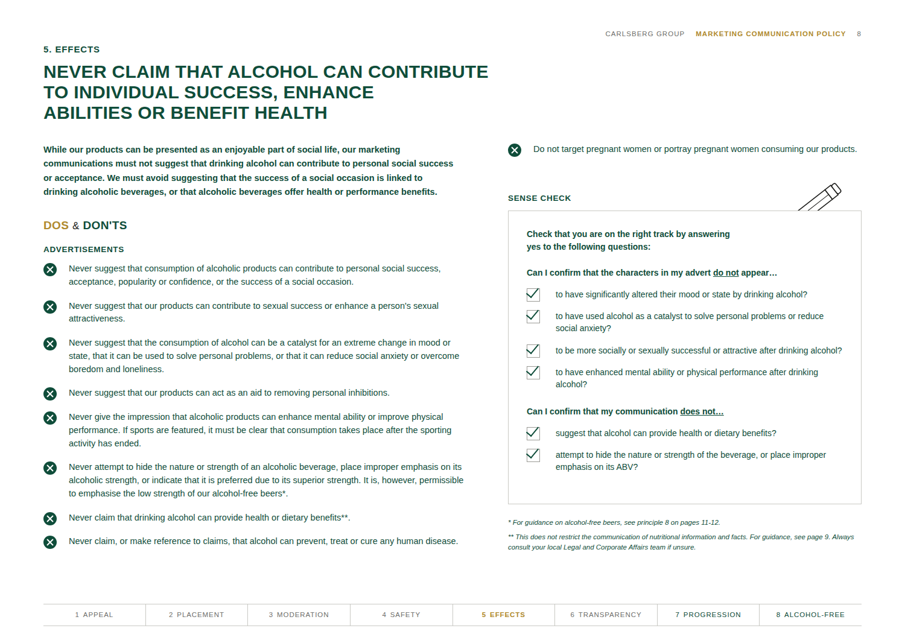CARLSBERG GROUP MARKETING COMMUNICATION POLICY 8
5. EFFECTS
Never claim that alcohol can contribute
to individual success, enhance
abilities or benefit health
While our products can be presented as an enjoyable part of social life, our marketing communications must not suggest that drinking alcohol can contribute to personal social success or acceptance. We must avoid suggesting that the success of a social occasion is linked to drinking alcoholic beverages, or that alcoholic beverages offer health or performance benefits.
DOS & DON'TS
Advertisements
Never suggest that consumption of alcoholic products can contribute to personal social success, acceptance, popularity or confidence, or the success of a social occasion.
Never suggest that our products can contribute to sexual success or enhance a person's sexual attractiveness.
Never suggest that the consumption of alcohol can be a catalyst for an extreme change in mood or state, that it can be used to solve personal problems, or that it can reduce social anxiety or overcome boredom and loneliness.
Never suggest that our products can act as an aid to removing personal inhibitions.
Never give the impression that alcoholic products can enhance mental ability or improve physical performance. If sports are featured, it must be clear that consumption takes place after the sporting activity has ended.
Never attempt to hide the nature or strength of an alcoholic beverage, place improper emphasis on its alcoholic strength, or indicate that it is preferred due to its superior strength. It is, however, permissible to emphasise the low strength of our alcohol-free beers*.
Never claim that drinking alcohol can provide health or dietary benefits**.
Never claim, or make reference to claims, that alcohol can prevent, treat or cure any human disease.
Do not target pregnant women or portray pregnant women consuming our products.
Sense check
Check that you are on the right track by answering
yes to the following questions:
Can I confirm that the characters in my advert do not appear…
to have significantly altered their mood or state by drinking alcohol?
to have used alcohol as a catalyst to solve personal problems or reduce social anxiety?
to be more socially or sexually successful or attractive after drinking alcohol?
to have enhanced mental ability or physical performance after drinking alcohol?
Can I confirm that my communication does not…
suggest that alcohol can provide health or dietary benefits?
attempt to hide the nature or strength of the beverage, or place improper emphasis on its ABV?
* For guidance on alcohol-free beers, see principle 8 on pages 11-12.
** This does not restrict the communication of nutritional information and facts. For guidance, see page 9. Always consult your local Legal and Corporate Affairs team if unsure.
1 APPEAL
2 PLACEMENT
3 MODERATION
4 SAFETY
5 EFFECTS
6 TRANSPARENCY
7 PROGRESSION
8 ALCOHOL-FREE